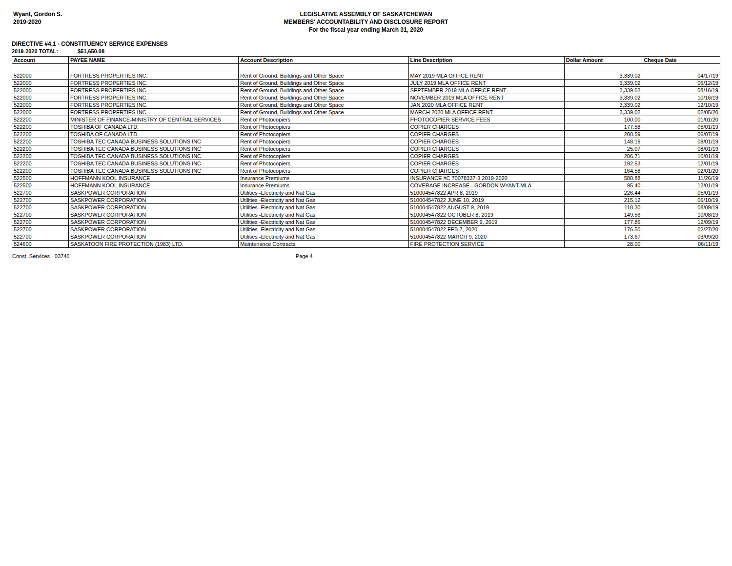| Wyant, Gordon S. 2019-2020 | LEGISLATIVE ASSEMBLY OF SASKATCHEWAN MEMBERS' ACCOUNTABILITY AND DISCLOSURE REPORT For the fiscal year ending March 31, 2020 | |
DIRECTIVE #4.1 - CONSTITUENCY SERVICE EXPENSES
2019-2020 TOTAL:$51,650.08
| Account | PAYEE NAME | Account Description | Line Description | Dollar Amount | Cheque Date |
| --- | --- | --- | --- | --- | --- |
| 522000 | FORTRESS PROPERTIES INC. | Rent of Ground, Buildings and Other Space | MAY 2019 MLA OFFICE RENT | 3,339.02 | 04/17/19 |
| 522000 | FORTRESS PROPERTIES INC. | Rent of Ground, Buildings and Other Space | JULY 2019 MLA OFFICE RENT | 3,339.02 | 06/12/19 |
| 522000 | FORTRESS PROPERTIES INC. | Rent of Ground, Buildings and Other Space | SEPTEMBER 2019 MLA OFFICE RENT | 3,339.02 | 08/16/19 |
| 522000 | FORTRESS PROPERTIES INC. | Rent of Ground, Buildings and Other Space | NOVEMBER 2019 MLA OFFICE RENT | 3,339.02 | 10/16/19 |
| 522000 | FORTRESS PROPERTIES INC. | Rent of Ground, Buildings and Other Space | JAN 2020 MLA OFFICE RENT | 3,339.02 | 12/10/19 |
| 522000 | FORTRESS PROPERTIES INC. | Rent of Ground, Buildings and Other Space | MARCH 2020 MLA OFFICE RENT | 3,339.02 | 02/05/20 |
| 522200 | MINISTER OF FINANCE-MINISTRY OF CENTRAL SERVICES | Rent of Photocopiers | PHOTOCOPIER SERVICE FEES | 100.00 | 01/01/20 |
| 522200 | TOSHIBA OF CANADA LTD. | Rent of Photocopiers | COPIER CHARGES | 177.58 | 05/01/19 |
| 522200 | TOSHIBA OF CANADA LTD. | Rent of Photocopiers | COPIER CHARGES | 200.59 | 06/07/19 |
| 522200 | TOSHIBA TEC CANADA BUSINESS SOLUTIONS INC | Rent of Photocopiers | COPIER CHARGES | 148.19 | 08/01/19 |
| 522200 | TOSHIBA TEC CANADA BUSINESS SOLUTIONS INC | Rent of Photocopiers | COPIER CHARGES | 25.07 | 08/01/19 |
| 522200 | TOSHIBA TEC CANADA BUSINESS SOLUTIONS INC | Rent of Photocopiers | COPIER CHARGES | 206.71 | 10/01/19 |
| 522200 | TOSHIBA TEC CANADA BUSINESS SOLUTIONS INC | Rent of Photocopiers | COPIER CHARGES | 192.53 | 12/01/19 |
| 522200 | TOSHIBA TEC CANADA BUSINESS SOLUTIONS INC | Rent of Photocopiers | COPIER CHARGES | 164.58 | 02/01/20 |
| 522500 | HOFFMANN KOOL INSURANCE | Insurance Premiums | INSURANCE #C 70078337-3 2019-2020 | 580.88 | 11/26/19 |
| 522500 | HOFFMANN KOOL INSURANCE | Insurance Premiums | COVERAGE INCREASE - GORDON WYANT MLA | 95.40 | 12/01/19 |
| 522700 | SASKPOWER CORPORATION | Utilities -Electricity and Nat Gas | 510004547822 APR 8, 2019 | 226.44 | 05/01/19 |
| 522700 | SASKPOWER CORPORATION | Utilities -Electricity and Nat Gas | 510004547822 JUNE 10, 2019 | 215.12 | 06/10/19 |
| 522700 | SASKPOWER CORPORATION | Utilities -Electricity and Nat Gas | 510004547822 AUGUST 9, 2019 | 118.30 | 08/09/19 |
| 522700 | SASKPOWER CORPORATION | Utilities -Electricity and Nat Gas | 510004547822 OCTOBER 8, 2019 | 149.56 | 10/08/19 |
| 522700 | SASKPOWER CORPORATION | Utilities -Electricity and Nat Gas | 510004547822 DECEMBER 9, 2019 | 177.86 | 12/09/19 |
| 522700 | SASKPOWER CORPORATION | Utilities -Electricity and Nat Gas | 510004547822 FEB 7, 2020 | 176.50 | 02/27/20 |
| 522700 | SASKPOWER CORPORATION | Utilities -Electricity and Nat Gas | 510004547822 MARCH 9, 2020 | 173.67 | 03/09/20 |
| 524600 | SASKATOON FIRE PROTECTION (1983) LTD. | Maintenance Contracts | FIRE PROTECTION SERVICE | 28.00 | 06/11/19 |
| Const. Services - 03740 | Page 4 | |